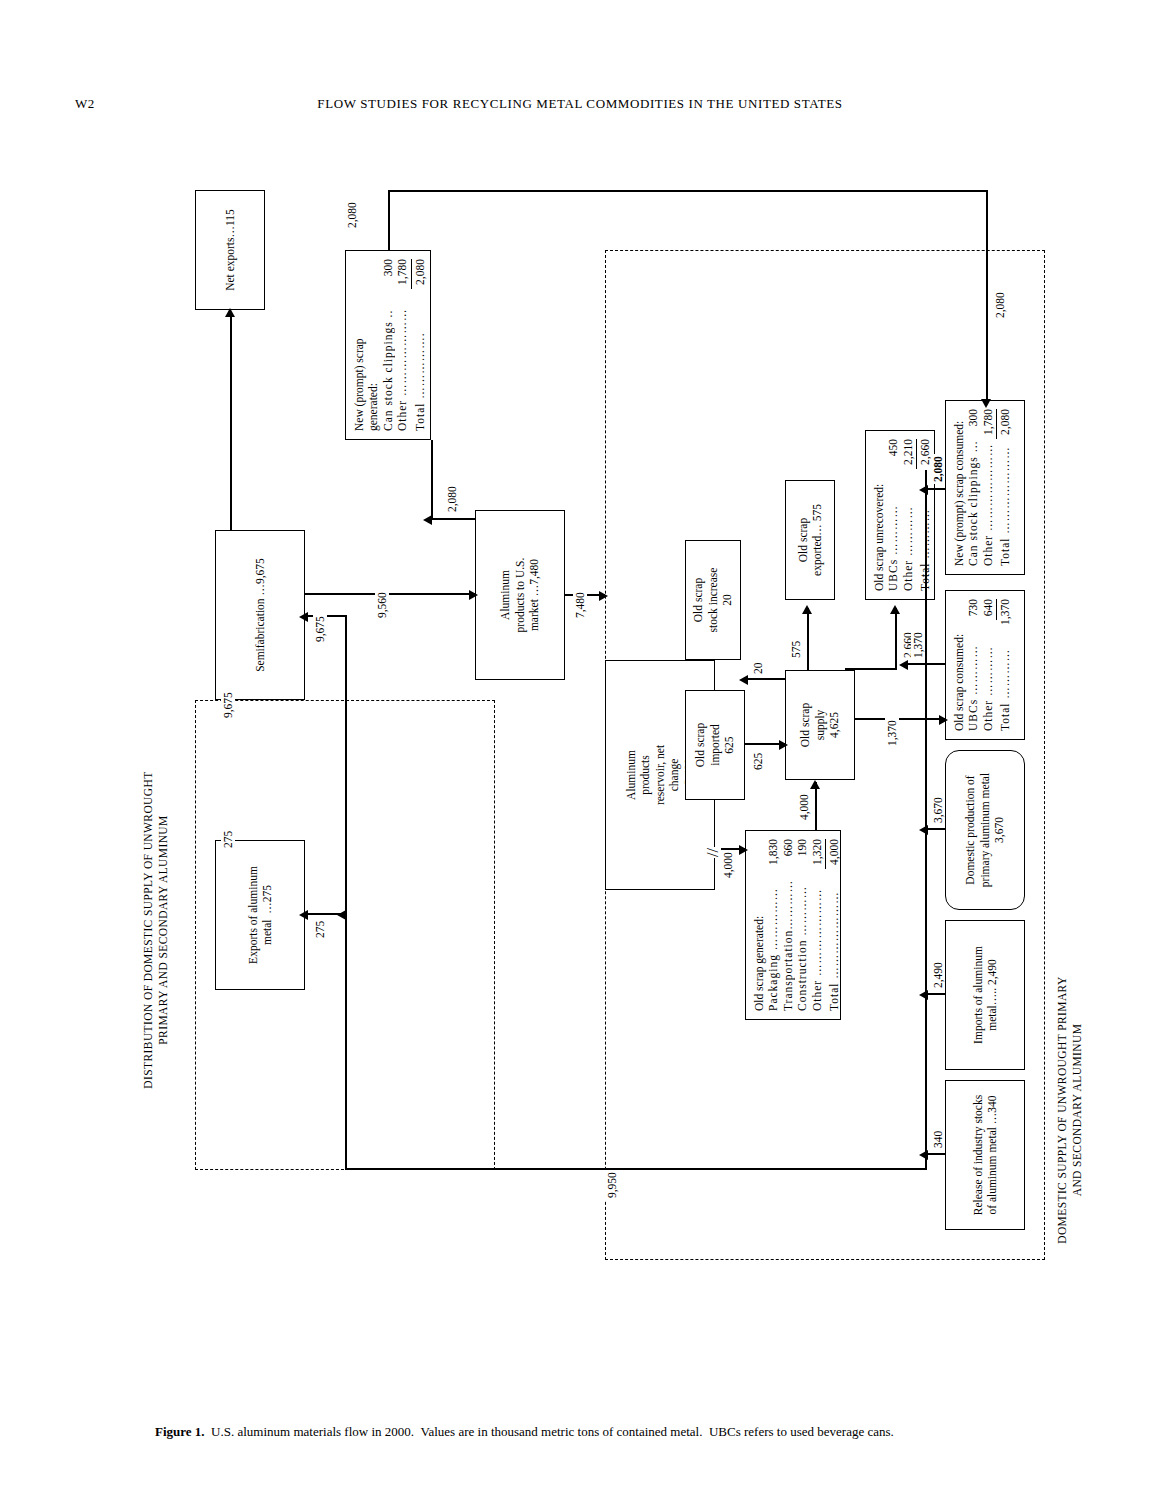W2
FLOW STUDIES FOR RECYCLING METAL COMMODITIES IN THE UNITED STATES
DISTRIBUTION OF DOMESTIC SUPPLY OF UNWROUGHT
PRIMARY AND SECONDARY ALUMINUM
DOMESTIC SUPPLY OF UNWROUGHT PRIMARY
AND SECONDARY ALUMINUM
Net exports…115
Exports of aluminum
metal …275
Semifabrication …9,675
New (prompt) scrap
generated:
Can stock clippings .. 300
Other …………………1,780
Total ……………. 2,080
Aluminum
products to U.S.
market …7,480
Aluminum
products
reservoir, net
change
+3,480
Old scrap generated:
Packaging ……………1,830
Transportation…………660
Construction …………190
Other …………………1,320
Total …………………4,000
Old scrap
imported
625
Old scrap
stock increase
20
Old scrap
supply
4,625
Old scrap
exported… 575
Old scrap unrecovered:
UBCs …………450
Other …………2,210
Total …………2,660
Release of industry stocks
of aluminum metal …340
Imports of aluminum
metal….. 2,490
Domestic production of
primary aluminum metal
3,670
Old scrap consumed:
UBCs …………730
Other …………640
Total …………1,370
New (prompt) scrap consumed:
Can stock clippings …300
Other …………………1,780
Total …………………2,080
9,560
2,080
2,080
2,080
7,480
4,000
//
4,000
625
20
575
2,660
1,370
1,370
340
2,490
3,670
2,080
9,950
275
9,675
275
9,675
Figure 1. U.S. aluminum materials flow in 2000. Values are in thousand metric tons of contained metal. UBCs refers to used beverage cans.